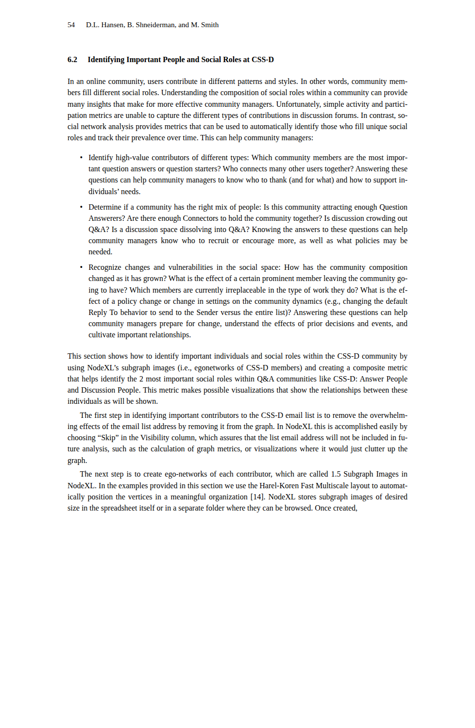54 D.L. Hansen, B. Shneiderman, and M. Smith
6.2 Identifying Important People and Social Roles at CSS-D
In an online community, users contribute in different patterns and styles. In other words, community members fill different social roles. Understanding the composition of social roles within a community can provide many insights that make for more effective community managers. Unfortunately, simple activity and participation metrics are unable to capture the different types of contributions in discussion forums. In contrast, social network analysis provides metrics that can be used to automatically identify those who fill unique social roles and track their prevalence over time. This can help community managers:
Identify high-value contributors of different types: Which community members are the most important question answers or question starters? Who connects many other users together? Answering these questions can help community managers to know who to thank (and for what) and how to support individuals’ needs.
Determine if a community has the right mix of people: Is this community attracting enough Question Answerers? Are there enough Connectors to hold the community together? Is discussion crowding out Q&A? Is a discussion space dissolving into Q&A? Knowing the answers to these questions can help community managers know who to recruit or encourage more, as well as what policies may be needed.
Recognize changes and vulnerabilities in the social space: How has the community composition changed as it has grown? What is the effect of a certain prominent member leaving the community going to have? Which members are currently irreplaceable in the type of work they do? What is the effect of a policy change or change in settings on the community dynamics (e.g., changing the default Reply To behavior to send to the Sender versus the entire list)? Answering these questions can help community managers prepare for change, understand the effects of prior decisions and events, and cultivate important relationships.
This section shows how to identify important individuals and social roles within the CSS-D community by using NodeXL’s subgraph images (i.e., egonetworks of CSS-D members) and creating a composite metric that helps identify the 2 most important social roles within Q&A communities like CSS-D: Answer People and Discussion People. This metric makes possible visualizations that show the relationships between these individuals as will be shown.
The first step in identifying important contributors to the CSS-D email list is to remove the overwhelming effects of the email list address by removing it from the graph. In NodeXL this is accomplished easily by choosing “Skip” in the Visibility column, which assures that the list email address will not be included in future analysis, such as the calculation of graph metrics, or visualizations where it would just clutter up the graph.
The next step is to create ego-networks of each contributor, which are called 1.5 Subgraph Images in NodeXL. In the examples provided in this section we use the Harel-Koren Fast Multiscale layout to automatically position the vertices in a meaningful organization [14]. NodeXL stores subgraph images of desired size in the spreadsheet itself or in a separate folder where they can be browsed. Once created,